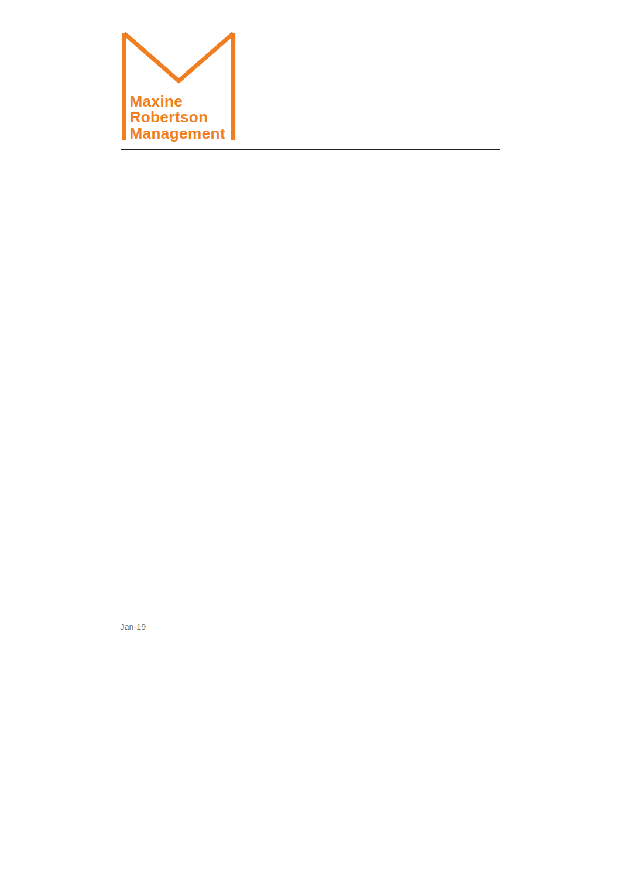Maxine Robertson Management
Jan-19